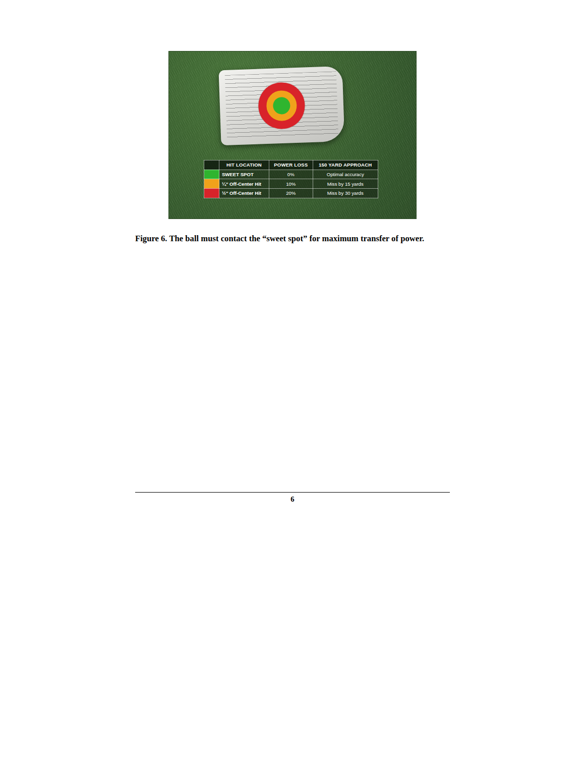| | HIT LOCATION | POWER LOSS | 150 YARD APPROACH |
| --- | --- | --- | --- |
| | SWEET SPOT | 0% | Optimal accuracy |
| | ¼" Off-Center Hit | 10% | Miss by 15 yards |
| | ½" Off-Center Hit | 20% | Miss by 30 yards |
Figure 6. The ball must contact the “sweet spot” for maximum transfer of power.
6